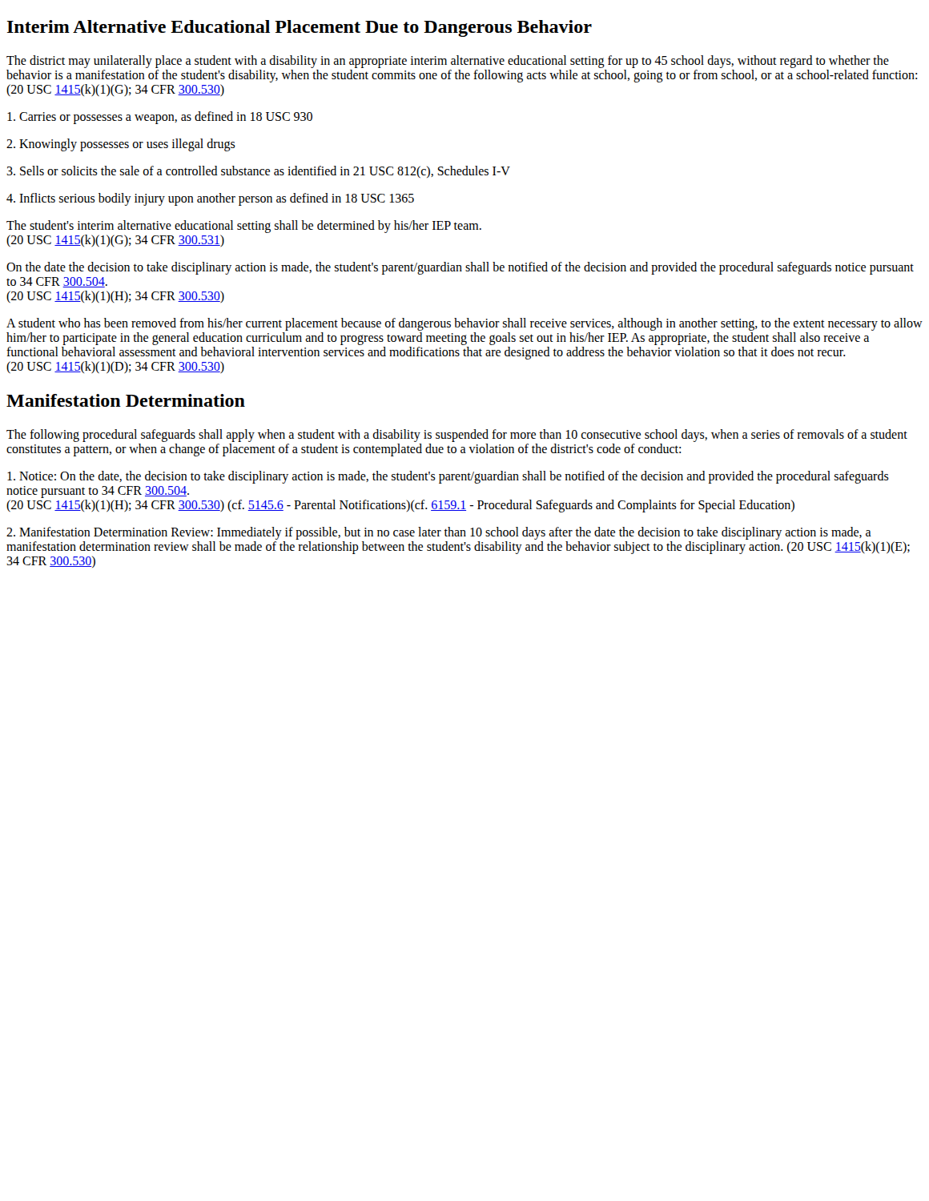Interim Alternative Educational Placement Due to Dangerous Behavior
The district may unilaterally place a student with a disability in an appropriate interim alternative educational setting for up to 45 school days, without regard to whether the behavior is a manifestation of the student's disability, when the student commits one of the following acts while at school, going to or from school, or at a school-related function: (20 USC 1415(k)(1)(G); 34 CFR 300.530)
1. Carries or possesses a weapon, as defined in 18 USC 930
2. Knowingly possesses or uses illegal drugs
3. Sells or solicits the sale of a controlled substance as identified in 21 USC 812(c), Schedules I-V
4. Inflicts serious bodily injury upon another person as defined in 18 USC 1365
The student's interim alternative educational setting shall be determined by his/her IEP team.
(20 USC 1415(k)(1)(G); 34 CFR 300.531)
On the date the decision to take disciplinary action is made, the student's parent/guardian shall be notified of the decision and provided the procedural safeguards notice pursuant to 34 CFR 300.504.
(20 USC 1415(k)(1)(H); 34 CFR 300.530)
A student who has been removed from his/her current placement because of dangerous behavior shall receive services, although in another setting, to the extent necessary to allow him/her to participate in the general education curriculum and to progress toward meeting the goals set out in his/her IEP. As appropriate, the student shall also receive a functional behavioral assessment and behavioral intervention services and modifications that are designed to address the behavior violation so that it does not recur.
(20 USC 1415(k)(1)(D); 34 CFR 300.530)
Manifestation Determination
The following procedural safeguards shall apply when a student with a disability is suspended for more than 10 consecutive school days, when a series of removals of a student constitutes a pattern, or when a change of placement of a student is contemplated due to a violation of the district's code of conduct:
1. Notice: On the date, the decision to take disciplinary action is made, the student's parent/guardian shall be notified of the decision and provided the procedural safeguards notice pursuant to 34 CFR 300.504.
(20 USC 1415(k)(1)(H); 34 CFR 300.530) (cf. 5145.6 - Parental Notifications)(cf. 6159.1 - Procedural Safeguards and Complaints for Special Education)
2. Manifestation Determination Review: Immediately if possible, but in no case later than 10 school days after the date the decision to take disciplinary action is made, a manifestation determination review shall be made of the relationship between the student's disability and the behavior subject to the disciplinary action. (20 USC 1415(k)(1)(E); 34 CFR 300.530)